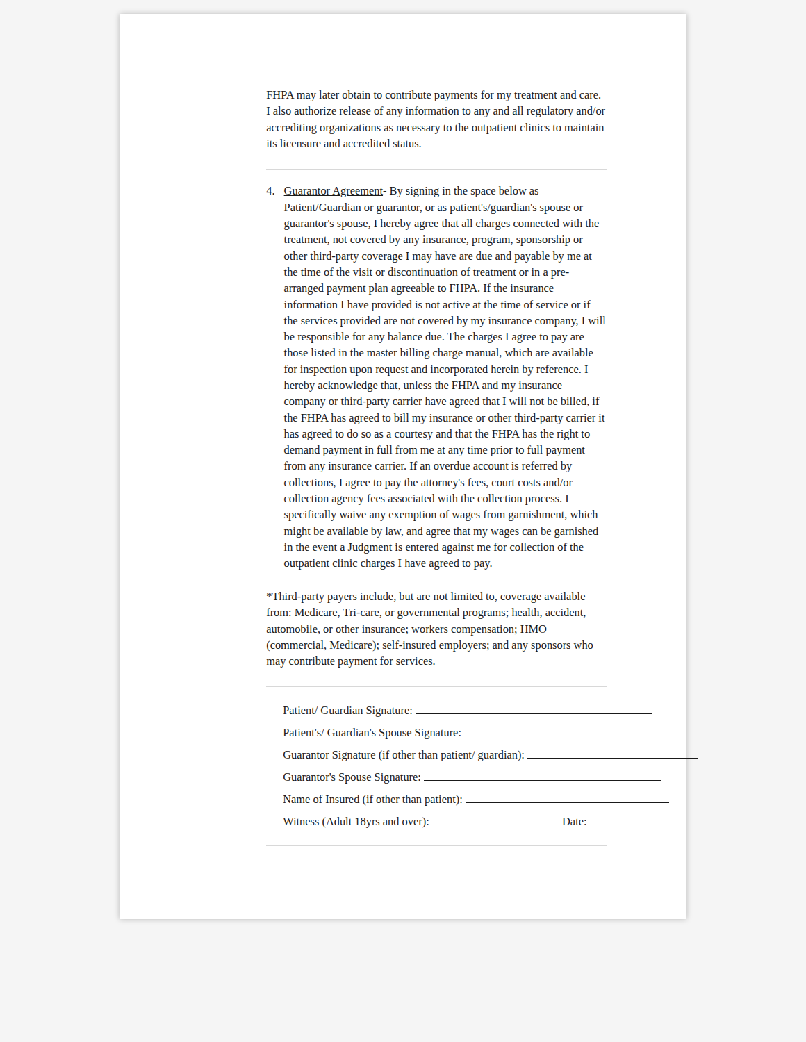FHPA may later obtain to contribute payments for my treatment and care. I also authorize release of any information to any and all regulatory and/or accrediting organizations as necessary to the outpatient clinics to maintain its licensure and accredited status.
4.
Guarantor Agreement- By signing in the space below as Patient/Guardian or guarantor, or as patient's/guardian's spouse or guarantor's spouse, I hereby agree that all charges connected with the treatment, not covered by any insurance, program, sponsorship or other third-party coverage I may have are due and payable by me at the time of the visit or discontinuation of treatment or in a pre-arranged payment plan agreeable to FHPA. If the insurance information I have provided is not active at the time of service or if the services provided are not covered by my insurance company, I will be responsible for any balance due. The charges I agree to pay are those listed in the master billing charge manual, which are available for inspection upon request and incorporated herein by reference. I hereby acknowledge that, unless the FHPA and my insurance company or third-party carrier have agreed that I will not be billed, if the FHPA has agreed to bill my insurance or other third-party carrier it has agreed to do so as a courtesy and that the FHPA has the right to demand payment in full from me at any time prior to full payment from any insurance carrier. If an overdue account is referred by collections, I agree to pay the attorney's fees, court costs and/or collection agency fees associated with the collection process. I specifically waive any exemption of wages from garnishment, which might be available by law, and agree that my wages can be garnished in the event a Judgment is entered against me for collection of the outpatient clinic charges I have agreed to pay.
*Third-party payers include, but are not limited to, coverage available from: Medicare, Tri-care, or governmental programs; health, accident, automobile, or other insurance; workers compensation; HMO (commercial, Medicare); self-insured employers; and any sponsors who may contribute payment for services.
Patient/ Guardian Signature: Patient's/ Guardian's Spouse Signature: Guarantor Signature (if other than patient/ guardian): Guarantor's Spouse Signature: Name of Insured (if other than patient): Witness (Adult 18yrs and over): Date: